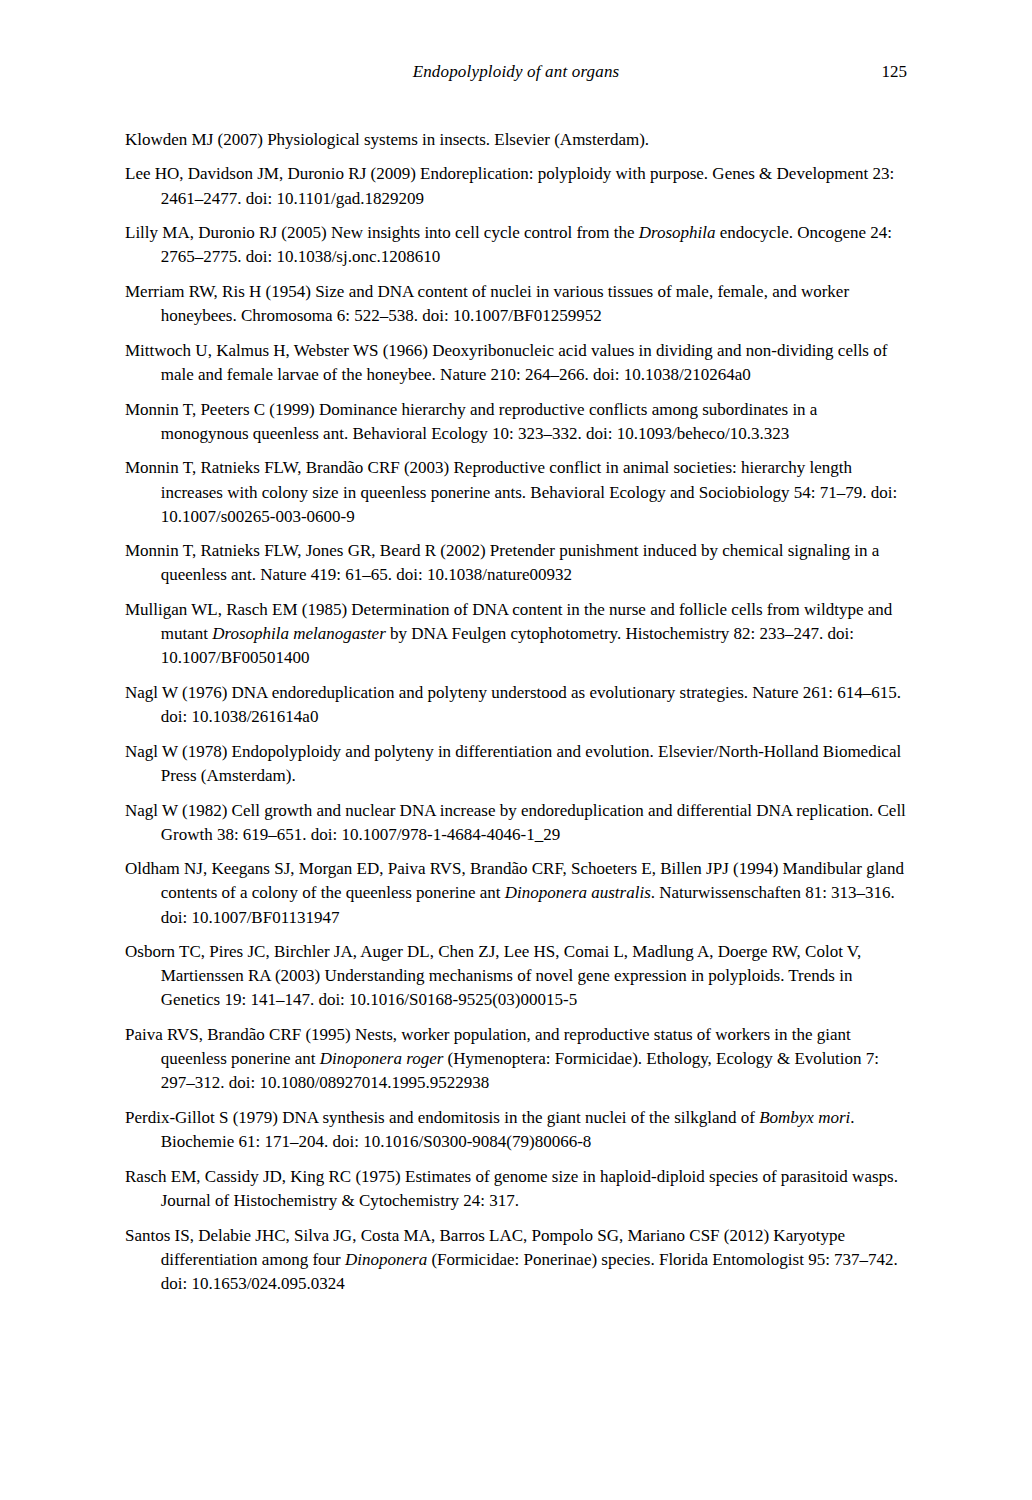Endopolyploidy of ant organs 125
Klowden MJ (2007) Physiological systems in insects. Elsevier (Amsterdam).
Lee HO, Davidson JM, Duronio RJ (2009) Endoreplication: polyploidy with purpose. Genes & Development 23: 2461–2477. doi: 10.1101/gad.1829209
Lilly MA, Duronio RJ (2005) New insights into cell cycle control from the Drosophila endocycle. Oncogene 24: 2765–2775. doi: 10.1038/sj.onc.1208610
Merriam RW, Ris H (1954) Size and DNA content of nuclei in various tissues of male, female, and worker honeybees. Chromosoma 6: 522–538. doi: 10.1007/BF01259952
Mittwoch U, Kalmus H, Webster WS (1966) Deoxyribonucleic acid values in dividing and non-dividing cells of male and female larvae of the honeybee. Nature 210: 264–266. doi: 10.1038/210264a0
Monnin T, Peeters C (1999) Dominance hierarchy and reproductive conflicts among subordinates in a monogynous queenless ant. Behavioral Ecology 10: 323–332. doi: 10.1093/beheco/10.3.323
Monnin T, Ratnieks FLW, Brandão CRF (2003) Reproductive conflict in animal societies: hierarchy length increases with colony size in queenless ponerine ants. Behavioral Ecology and Sociobiology 54: 71–79. doi: 10.1007/s00265-003-0600-9
Monnin T, Ratnieks FLW, Jones GR, Beard R (2002) Pretender punishment induced by chemical signaling in a queenless ant. Nature 419: 61–65. doi: 10.1038/nature00932
Mulligan WL, Rasch EM (1985) Determination of DNA content in the nurse and follicle cells from wildtype and mutant Drosophila melanogaster by DNA Feulgen cytophotometry. Histochemistry 82: 233–247. doi: 10.1007/BF00501400
Nagl W (1976) DNA endoreduplication and polyteny understood as evolutionary strategies. Nature 261: 614–615. doi: 10.1038/261614a0
Nagl W (1978) Endopolyploidy and polyteny in differentiation and evolution. Elsevier/North-Holland Biomedical Press (Amsterdam).
Nagl W (1982) Cell growth and nuclear DNA increase by endoreduplication and differential DNA replication. Cell Growth 38: 619–651. doi: 10.1007/978-1-4684-4046-1_29
Oldham NJ, Keegans SJ, Morgan ED, Paiva RVS, Brandão CRF, Schoeters E, Billen JPJ (1994) Mandibular gland contents of a colony of the queenless ponerine ant Dinoponera australis. Naturwissenschaften 81: 313–316. doi: 10.1007/BF01131947
Osborn TC, Pires JC, Birchler JA, Auger DL, Chen ZJ, Lee HS, Comai L, Madlung A, Doerge RW, Colot V, Martienssen RA (2003) Understanding mechanisms of novel gene expression in polyploids. Trends in Genetics 19: 141–147. doi: 10.1016/S0168-9525(03)00015-5
Paiva RVS, Brandão CRF (1995) Nests, worker population, and reproductive status of workers in the giant queenless ponerine ant Dinoponera roger (Hymenoptera: Formicidae). Ethology, Ecology & Evolution 7: 297–312. doi: 10.1080/08927014.1995.9522938
Perdix-Gillot S (1979) DNA synthesis and endomitosis in the giant nuclei of the silkgland of Bombyx mori. Biochemie 61: 171–204. doi: 10.1016/S0300-9084(79)80066-8
Rasch EM, Cassidy JD, King RC (1975) Estimates of genome size in haploid-diploid species of parasitoid wasps. Journal of Histochemistry & Cytochemistry 24: 317.
Santos IS, Delabie JHC, Silva JG, Costa MA, Barros LAC, Pompolo SG, Mariano CSF (2012) Karyotype differentiation among four Dinoponera (Formicidae: Ponerinae) species. Florida Entomologist 95: 737–742. doi: 10.1653/024.095.0324